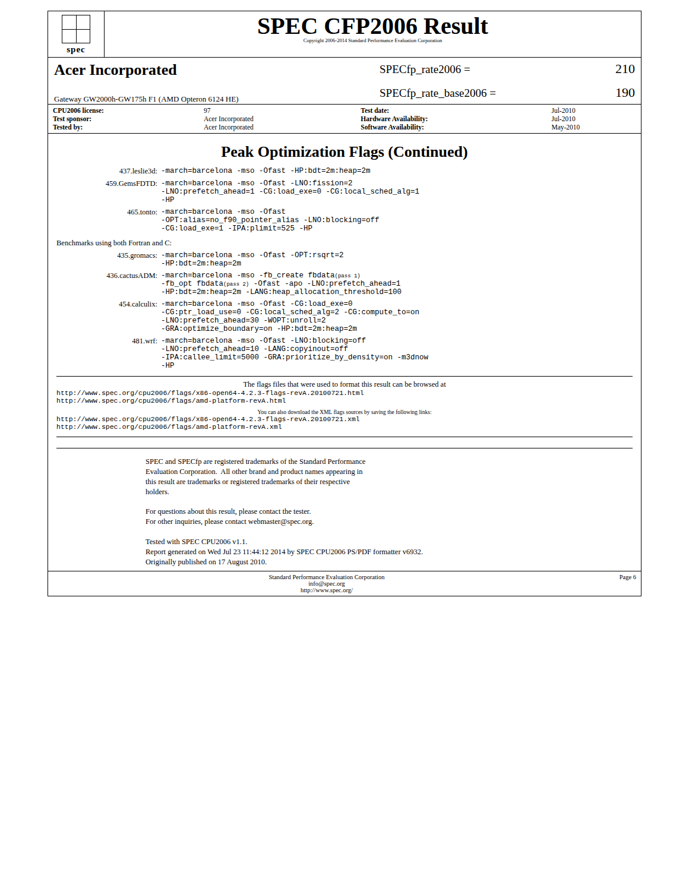spec
SPEC CFP2006 Result
Copyright 2006-2014 Standard Performance Evaluation Corporation
Acer Incorporated
Gateway GW2000h-GW175h F1 (AMD Opteron 6124 HE)
SPECfp_rate2006 =210
SPECfp_rate_base2006 =190
| CPU2006 license: | 97 |
| Test sponsor: | Acer Incorporated |
| Tested by: | Acer Incorporated |
| Test date: | Jul-2010 |
| Hardware Availability: | Jul-2010 |
| Software Availability: | May-2010 |
Peak Optimization Flags (Continued)
437.leslie3d:
-march=barcelona -mso -Ofast -HP:bdt=2m:heap=2m
459.GemsFDTD:
-march=barcelona -mso -Ofast -LNO:fission=2
-LNO:prefetch_ahead=1 -CG:load_exe=0 -CG:local_sched_alg=1
-HP
465.tonto:
-march=barcelona -mso -Ofast
-OPT:alias=no_f90_pointer_alias -LNO:blocking=off
-CG:load_exe=1 -IPA:plimit=525 -HP
Benchmarks using both Fortran and C:
435.gromacs:
-march=barcelona -mso -Ofast -OPT:rsqrt=2
-HP:bdt=2m:heap=2m
436.cactusADM:
-march=barcelona -mso -fb_create fbdata(pass 1)
-fb_opt fbdata(pass 2) -Ofast -apo -LNO:prefetch_ahead=1
-HP:bdt=2m:heap=2m -LANG:heap_allocation_threshold=100
454.calculix:
-march=barcelona -mso -Ofast -CG:load_exe=0
-CG:ptr_load_use=0 -CG:local_sched_alg=2 -CG:compute_to=on
-LNO:prefetch_ahead=30 -WOPT:unroll=2
-GRA:optimize_boundary=on -HP:bdt=2m:heap=2m
481.wrf:
-march=barcelona -mso -Ofast -LNO:blocking=off
-LNO:prefetch_ahead=10 -LANG:copyinout=off
-IPA:callee_limit=5000 -GRA:prioritize_by_density=on -m3dnow
-HP
The flags files that were used to format this result can be browsed at
http://www.spec.org/cpu2006/flags/x86-open64-4.2.3-flags-revA.20100721.html
http://www.spec.org/cpu2006/flags/amd-platform-revA.html
You can also download the XML flags sources by saving the following links:
http://www.spec.org/cpu2006/flags/x86-open64-4.2.3-flags-revA.20100721.xml
http://www.spec.org/cpu2006/flags/amd-platform-revA.xml
SPEC and SPECfp are registered trademarks of the Standard Performance
Evaluation Corporation. All other brand and product names appearing in
this result are trademarks or registered trademarks of their respective
holders.
For questions about this result, please contact the tester.
For other inquiries, please contact webmaster@spec.org.
Tested with SPEC CPU2006 v1.1.
Report generated on Wed Jul 23 11:44:12 2014 by SPEC CPU2006 PS/PDF formatter v6932.
Originally published on 17 August 2010.
Standard Performance Evaluation Corporation
info@spec.org
http://www.spec.org/
Page 6